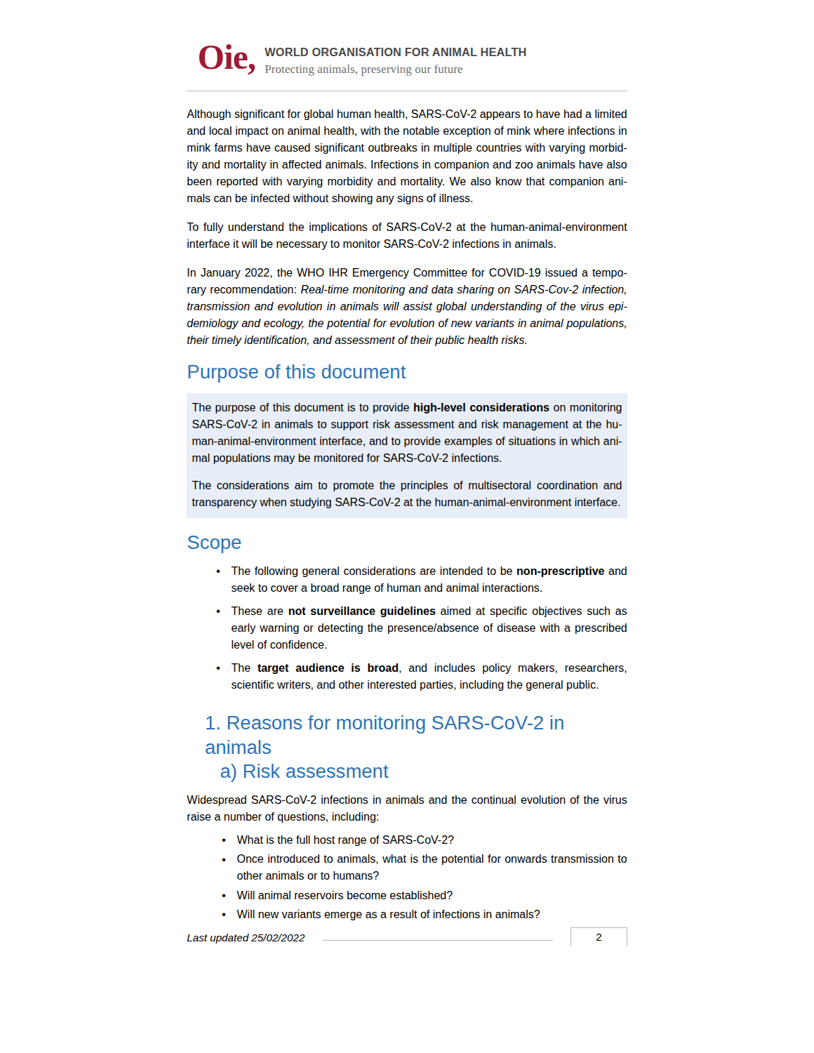Oie,
World Organisation for Animal Health
Protecting animals, preserving our future
Although significant for global human health, SARS-CoV-2 appears to have had a limited and local impact on animal health, with the notable exception of mink where infections in mink farms have caused significant outbreaks in multiple countries with varying morbidity and mortality in affected animals. Infections in companion and zoo animals have also been reported with varying morbidity and mortality. We also know that companion animals can be infected without showing any signs of illness.
To fully understand the implications of SARS-CoV-2 at the human-animal-environment interface it will be necessary to monitor SARS-CoV-2 infections in animals.
In January 2022, the WHO IHR Emergency Committee for COVID-19 issued a temporary recommendation: Real-time monitoring and data sharing on SARS-Cov-2 infection, transmission and evolution in animals will assist global understanding of the virus epidemiology and ecology, the potential for evolution of new variants in animal populations, their timely identification, and assessment of their public health risks.
Purpose of this document
The purpose of this document is to provide high-level considerations on monitoring SARS-CoV-2 in animals to support risk assessment and risk management at the human-animal-environment interface, and to provide examples of situations in which animal populations may be monitored for SARS-CoV-2 infections.
The considerations aim to promote the principles of multisectoral coordination and transparency when studying SARS-CoV-2 at the human-animal-environment interface.
Scope
The following general considerations are intended to be non-prescriptive and seek to cover a broad range of human and animal interactions.
These are not surveillance guidelines aimed at specific objectives such as early warning or detecting the presence/absence of disease with a prescribed level of confidence.
The target audience is broad, and includes policy makers, researchers, scientific writers, and other interested parties, including the general public.
1. Reasons for monitoring SARS-CoV-2 in animals a) Risk assessment
Widespread SARS-CoV-2 infections in animals and the continual evolution of the virus raise a number of questions, including:
What is the full host range of SARS-CoV-2?
Once introduced to animals, what is the potential for onwards transmission to other animals or to humans?
Will animal reservoirs become established?
Will new variants emerge as a result of infections in animals?
Last updated 25/02/2022 2